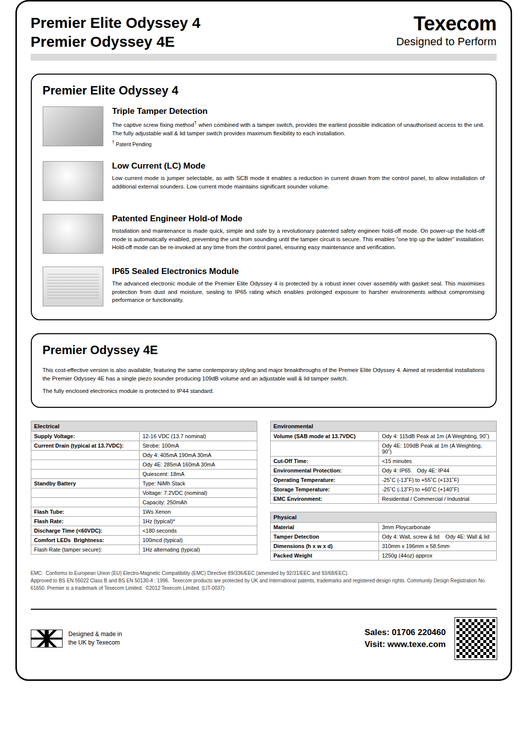Premier Elite Odyssey 4
Premier Odyssey 4E
Texecom
Designed to Perform
Premier Elite Odyssey 4
Triple Tamper Detection
The captive screw fixing method† when combined with a tamper switch, provides the earliest possible indication of unauthorised access to the unit. The fully adjustable wall & lid tamper switch provides maximum flexibility to each installation.
† Patent Pending
Low Current (LC) Mode
Low current mode is jumper selectable, as with SCB mode it enables a reduction in current drawn from the control panel, to allow installation of additional external sounders. Low current mode maintains significant sounder volume.
Patented Engineer Hold-of Mode
Installation and maintenance is made quick, simple and safe by a revolutionary patented safety engineer hold-off mode. On power-up the hold-off mode is automatically enabled, preventing the unit from sounding until the tamper circuit is secure. This enables “one trip up the ladder” installation. Hold-off mode can be re-invoked at any time from the control panel, ensuring easy maintenance and verification.
IP65 Sealed Electronics Module
The advanced electronic module of the Premier Elite Odyssey 4 is protected by a robust inner cover assembly with gasket seal. This maximises protection from dust and moisture, sealing to IP65 rating which enables prolonged exposure to harsher environments without compromising performance or functionality.
Premier Odyssey 4E
This cost-effective version is also available, featuring the same contemporary styling and major breakthroughs of the Premeir Elite Odyssey 4. Aimed at residential installations the Premier Odyssey 4E has a single piezo sounder producing 109dB volume and an adjustable wall & lid tamper switch.
The fully enclosed electronics module is protected to IP44 standard.
Electrical
| Supply Voltage: | 12-16 VDC (13.7 nominal) |
| Current Drain (typical at 13.7VDC): | Strobe: 100mA |
| | Ody 4: 405mA 190mA 30mA |
| | Ody 4E: 285mA 160mA 30mA |
| | Quiescent: 18mA |
| Standby Battery | Type: NiMh Stack |
| | Voltage: 7.2VDC (nominal) |
| | Capacity: 250mAh |
| Flash Tube: | 1Ws Xenon |
| Flash Rate: | 1Hz (typical)* |
| Discharge Time (<60VDC): | <180 seconds |
| Comfort LEDs Brightness: | 100mcd (typical) |
| Flash Rate (tamper secure): | 1Hz alternating (typical) |
Environmental
| Volume (SAB mode at 13.7VDC) | Ody 4: 115dB Peak at 1m (A Weighting, 90˚) |
| | Ody 4E: 109dB Peak at 1m (A Weighting, 90˚) |
| Cut-Off Time: | <15 minutes |
| Environmental Protection: | Ody 4: IP65 Ody 4E: IP44 |
| Operating Temperature: | -25˚C (-13˚F) to +55˚C (+131˚F) |
| Storage Temperature: | -25˚C (-13˚F) to +60˚C (+140˚F) |
| EMC Environment: | Residential / Commercial / Industrial |
Physical
| Material | 3mm Ploycarbonate |
| Tamper Detection | Ody 4: Wall, screw & lid Ody 4E: Wall & lid |
| Dimensions (h x w x d) | 310mm x 196mm x 58.5mm |
| Packed Weight | 1250g (44oz) approx |
EMC: Conforms to European Union (EU) Electro-Magnetic Compatibility (EMC) Directive 89/336/EEC (amended by 92/31/EEC and 93/68/EEC).
Approved to BS EN 55022 Class B and BS EN 50130-4 : 1996. Texecom products are protected by UK and International patents, trademarks and registered design rights. Community Design Registration No. 61650. Premier is a trademark of Texecom Limited. ©2012 Texecom Limited. (LIT-0037)
Designed & made in
the UK by Texecom
Sales: 01706 220460
Visit: www.texe.com